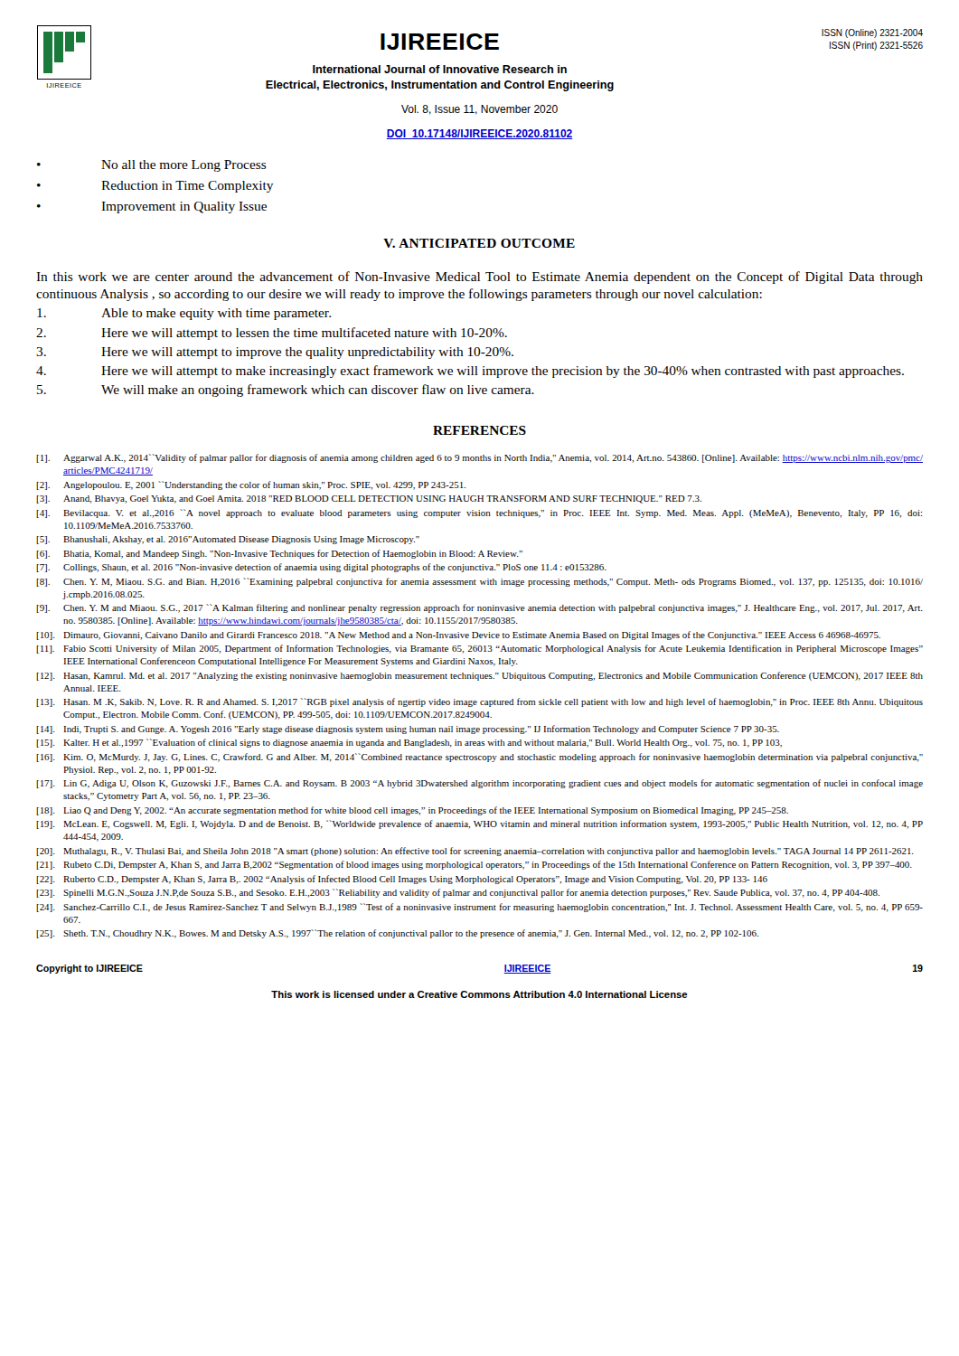IJIREEICE
IJIREEICE
International Journal of Innovative Research in
Electrical, Electronics, Instrumentation and Control Engineering
ISSN (Online) 2321-2004
ISSN (Print) 2321-5526
Vol. 8, Issue 11, November 2020
DOI 10.17148/IJIREEICE.2020.81102
No all the more Long Process
Reduction in Time Complexity
Improvement in Quality Issue
V. ANTICIPATED OUTCOME
In this work we are center around the advancement of Non-Invasive Medical Tool to Estimate Anemia dependent on the Concept of Digital Data through continuous Analysis , so according to our desire we will ready to improve the followings parameters through our novel calculation:
Able to make equity with time parameter.
Here we will attempt to lessen the time multifaceted nature with 10-20%.
Here we will attempt to improve the quality unpredictability with 10-20%.
Here we will attempt to make increasingly exact framework we will improve the precision by the 30-40% when contrasted with past approaches.
We will make an ongoing framework which can discover flaw on live camera.
REFERENCES
Aggarwal A.K., 2014``Validity of palmar pallor for diagnosis of anemia among children aged 6 to 9 months in North India,'' Anemia, vol. 2014, Art.no. 543860. [Online]. Available: https://www.ncbi.nlm.nih.gov/pmc/articles/PMC4241719/
Angelopoulou. E, 2001 ``Understanding the color of human skin,'' Proc. SPIE, vol. 4299, PP 243-251.
Anand, Bhavya, Goel Yukta, and Goel Amita. 2018 "RED BLOOD CELL DETECTION USING HAUGH TRANSFORM AND SURF TECHNIQUE." RED 7.3.
Bevilacqua. V. et al.,2016 ``A novel approach to evaluate blood parameters using computer vision techniques,'' in Proc. IEEE Int. Symp. Med. Meas. Appl. (MeMeA), Benevento, Italy, PP 16, doi: 10.1109/MeMeA.2016.7533760.
Bhanushali, Akshay, et al. 2016"Automated Disease Diagnosis Using Image Microscopy."
Bhatia, Komal, and Mandeep Singh. "Non-Invasive Techniques for Detection of Haemoglobin in Blood: A Review."
Collings, Shaun, et al. 2016 "Non-invasive detection of anaemia using digital photographs of the conjunctiva." PloS one 11.4 : e0153286.
Chen. Y. M, Miaou. S.G. and Bian. H,2016 ``Examining palpebral conjunctiva for anemia assessment with image processing methods,'' Comput. Meth- ods Programs Biomed., vol. 137, pp. 125135, doi: 10.1016/ j.cmpb.2016.08.025.
Chen. Y. M and Miaou. S.G., 2017 ``A Kalman filtering and nonlinear penalty regression approach for noninvasive anemia detection with palpebral conjunctiva images,'' J. Healthcare Eng., vol. 2017, Jul. 2017, Art. no. 9580385. [Online]. Available: https://www.hindawi.com/journals/jhe9580385/cta/, doi: 10.1155/2017/9580385.
Dimauro, Giovanni, Caivano Danilo and Girardi Francesco 2018. "A New Method and a Non-Invasive Device to Estimate Anemia Based on Digital Images of the Conjunctiva." IEEE Access 6 46968-46975.
Fabio Scotti University of Milan 2005, Department of Information Technologies, via Bramante 65, 26013 “Automatic Morphological Analysis for Acute Leukemia Identification in Peripheral Microscope Images” IEEE International Conferenceon Computational Intelligence For Measurement Systems and Giardini Naxos, Italy.
Hasan, Kamrul. Md. et al. 2017 "Analyzing the existing noninvasive haemoglobin measurement techniques." Ubiquitous Computing, Electronics and Mobile Communication Conference (UEMCON), 2017 IEEE 8th Annual. IEEE.
Hasan. M .K, Sakib. N, Love. R. R and Ahamed. S. I,2017 ``RGB pixel analysis of ngertip video image captured from sickle cell patient with low and high level of haemoglobin,'' in Proc. IEEE 8th Annu. Ubiquitous Comput., Electron. Mobile Comm. Conf. (UEMCON), PP. 499-505, doi: 10.1109/UEMCON.2017.8249004.
Indi, Trupti S. and Gunge. A. Yogesh 2016 "Early stage disease diagnosis system using human nail image processing." IJ Information Technology and Computer Science 7 PP 30-35.
Kalter. H et al.,1997 ``Evaluation of clinical signs to diagnose anaemia in uganda and Bangladesh, in areas with and without malaria,'' Bull. World Health Org., vol. 75, no. 1, PP 103,
Kim. O, McMurdy. J, Jay. G, Lines. C, Crawford. G and Alber. M, 2014``Combined reactance spectroscopy and stochastic modeling approach for noninvasive haemoglobin determination via palpebral conjunctiva,'' Physiol. Rep., vol. 2, no. 1, PP 001-92.
Lin G, Adiga U, Olson K, Guzowski J.F., Barnes C.A. and Roysam. B 2003 “A hybrid 3Dwatershed algorithm incorporating gradient cues and object models for automatic segmentation of nuclei in confocal image stacks,” Cytometry Part A, vol. 56, no. 1, PP. 23–36.
Liao Q and Deng Y, 2002. “An accurate segmentation method for white blood cell images,” in Proceedings of the IEEE International Symposium on Biomedical Imaging, PP 245–258.
McLean. E, Cogswell. M, Egli. I, Wojdyla. D and de Benoist. B, ``Worldwide prevalence of anaemia, WHO vitamin and mineral nutrition information system, 1993-2005,'' Public Health Nutrition, vol. 12, no. 4, PP 444-454, 2009.
Muthalagu, R., V. Thulasi Bai, and Sheila John 2018 "A smart (phone) solution: An effective tool for screening anaemia–correlation with conjunctiva pallor and haemoglobin levels." TAGA Journal 14 PP 2611-2621.
Rubeto C.Di, Dempster A, Khan S, and Jarra B,2002 “Segmentation of blood images using morphological operators,” in Proceedings of the 15th International Conference on Pattern Recognition, vol. 3, PP 397–400.
Ruberto C.D., Dempster A, Khan S, Jarra B,. 2002 “Analysis of Infected Blood Cell Images Using Morphological Operators”, Image and Vision Computing, Vol. 20, PP 133- 146
Spinelli M.G.N.,Souza J.N.P,de Souza S.B., and Sesoko. E.H.,2003 ``Reliability and validity of palmar and conjunctival pallor for anemia detection purposes,'' Rev. Saude Publica, vol. 37, no. 4, PP 404-408.
Sanchez-Carrillo C.I., de Jesus Ramirez-Sanchez T and Selwyn B.J.,1989 ``Test of a noninvasive instrument for measuring haemoglobin concentration,'' Int. J. Technol. Assessment Health Care, vol. 5, no. 4, PP 659-667.
Sheth. T.N., Choudhry N.K., Bowes. M and Detsky A.S., 1997``The relation of conjunctival pallor to the presence of anemia,'' J. Gen. Internal Med., vol. 12, no. 2, PP 102-106.
Copyright to IJIREEICE
IJIREEICE
19
This work is licensed under a Creative Commons Attribution 4.0 International License